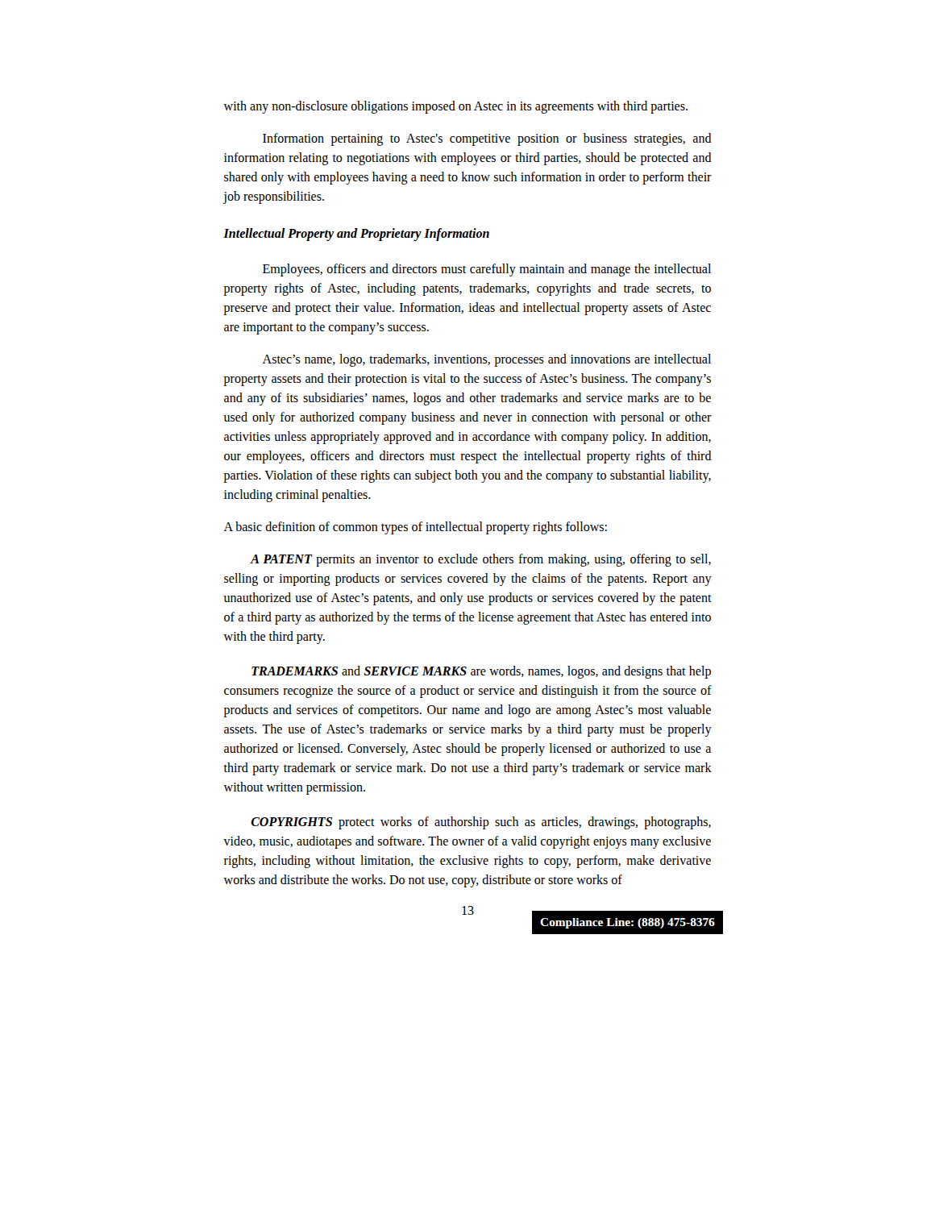with any non-disclosure obligations imposed on Astec in its agreements with third parties.
Information pertaining to Astec's competitive position or business strategies, and information relating to negotiations with employees or third parties, should be protected and shared only with employees having a need to know such information in order to perform their job responsibilities.
Intellectual Property and Proprietary Information
Employees, officers and directors must carefully maintain and manage the intellectual property rights of Astec, including patents, trademarks, copyrights and trade secrets, to preserve and protect their value. Information, ideas and intellectual property assets of Astec are important to the company’s success.
Astec’s name, logo, trademarks, inventions, processes and innovations are intellectual property assets and their protection is vital to the success of Astec’s business. The company’s and any of its subsidiaries’ names, logos and other trademarks and service marks are to be used only for authorized company business and never in connection with personal or other activities unless appropriately approved and in accordance with company policy. In addition, our employees, officers and directors must respect the intellectual property rights of third parties. Violation of these rights can subject both you and the company to substantial liability, including criminal penalties.
A basic definition of common types of intellectual property rights follows:
A PATENT permits an inventor to exclude others from making, using, offering to sell, selling or importing products or services covered by the claims of the patents. Report any unauthorized use of Astec’s patents, and only use products or services covered by the patent of a third party as authorized by the terms of the license agreement that Astec has entered into with the third party.
TRADEMARKS and SERVICE MARKS are words, names, logos, and designs that help consumers recognize the source of a product or service and distinguish it from the source of products and services of competitors. Our name and logo are among Astec’s most valuable assets. The use of Astec’s trademarks or service marks by a third party must be properly authorized or licensed. Conversely, Astec should be properly licensed or authorized to use a third party trademark or service mark. Do not use a third party’s trademark or service mark without written permission.
COPYRIGHTS protect works of authorship such as articles, drawings, photographs, video, music, audiotapes and software. The owner of a valid copyright enjoys many exclusive rights, including without limitation, the exclusive rights to copy, perform, make derivative works and distribute the works. Do not use, copy, distribute or store works of
13
Compliance Line: (888) 475-8376